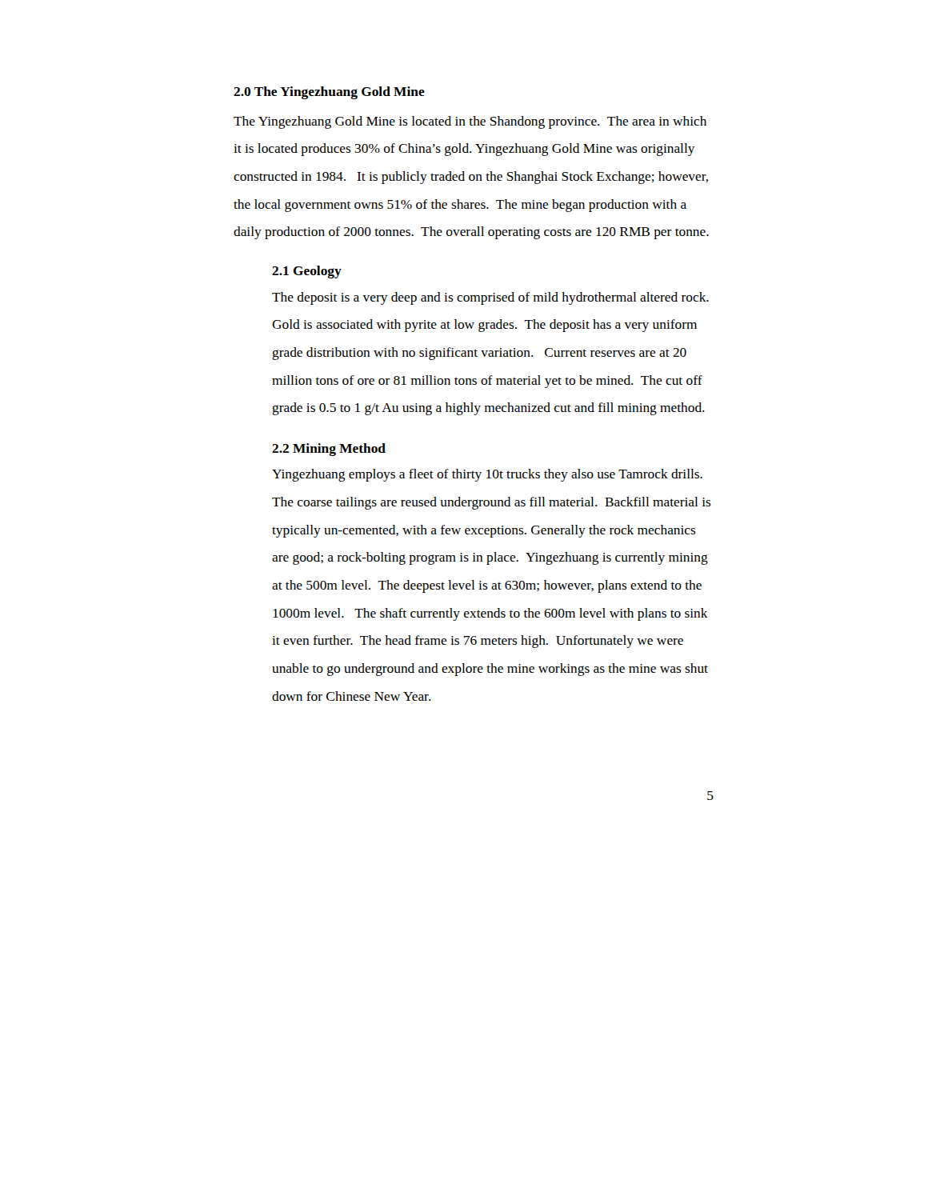2.0 The Yingezhuang Gold Mine
The Yingezhuang Gold Mine is located in the Shandong province. The area in which it is located produces 30% of China’s gold. Yingezhuang Gold Mine was originally constructed in 1984. It is publicly traded on the Shanghai Stock Exchange; however, the local government owns 51% of the shares. The mine began production with a daily production of 2000 tonnes. The overall operating costs are 120 RMB per tonne.
2.1 Geology
The deposit is a very deep and is comprised of mild hydrothermal altered rock. Gold is associated with pyrite at low grades. The deposit has a very uniform grade distribution with no significant variation. Current reserves are at 20 million tons of ore or 81 million tons of material yet to be mined. The cut off grade is 0.5 to 1 g/t Au using a highly mechanized cut and fill mining method.
2.2 Mining Method
Yingezhuang employs a fleet of thirty 10t trucks they also use Tamrock drills. The coarse tailings are reused underground as fill material. Backfill material is typically un-cemented, with a few exceptions. Generally the rock mechanics are good; a rock-bolting program is in place. Yingezhuang is currently mining at the 500m level. The deepest level is at 630m; however, plans extend to the 1000m level. The shaft currently extends to the 600m level with plans to sink it even further. The head frame is 76 meters high. Unfortunately we were unable to go underground and explore the mine workings as the mine was shut down for Chinese New Year.
5